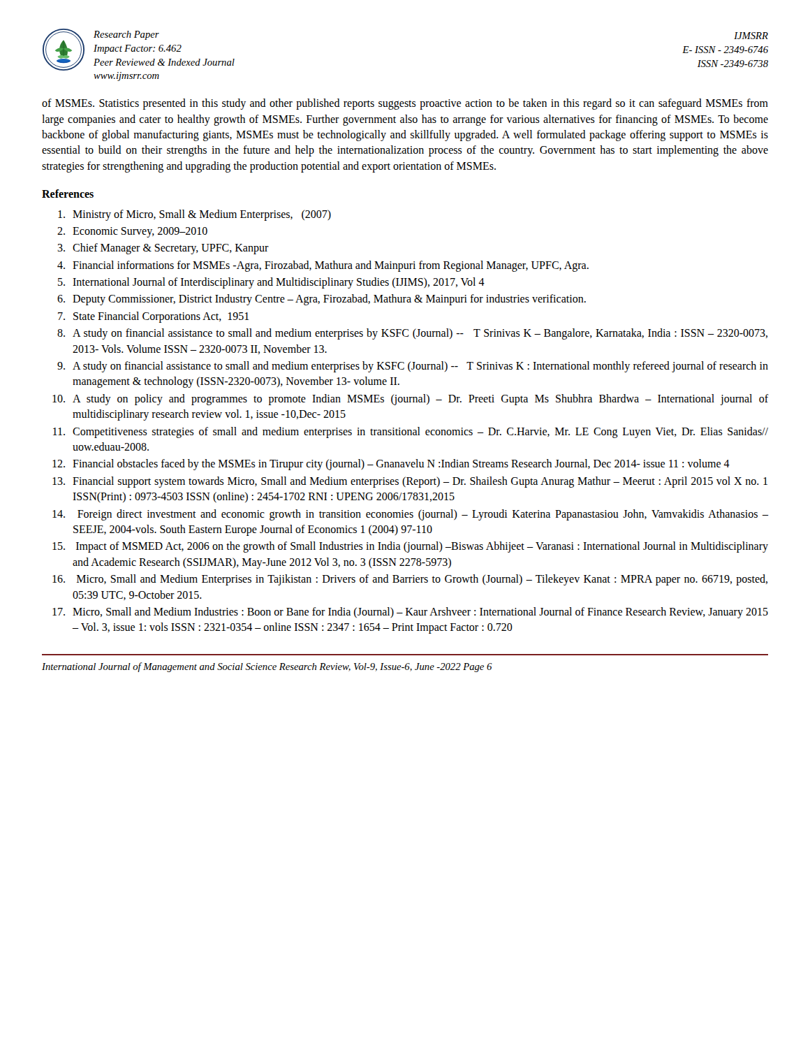Research Paper
Impact Factor: 6.462
Peer Reviewed & Indexed Journal
www.ijmsrr.com
IJMSRR
E- ISSN - 2349-6746
ISSN -2349-6738
of MSMEs. Statistics presented in this study and other published reports suggests proactive action to be taken in this regard so it can safeguard MSMEs from large companies and cater to healthy growth of MSMEs. Further government also has to arrange for various alternatives for financing of MSMEs. To become backbone of global manufacturing giants, MSMEs must be technologically and skillfully upgraded. A well formulated package offering support to MSMEs is essential to build on their strengths in the future and help the internationalization process of the country. Government has to start implementing the above strategies for strengthening and upgrading the production potential and export orientation of MSMEs.
References
Ministry of Micro, Small & Medium Enterprises, (2007)
Economic Survey, 2009–2010
Chief Manager & Secretary, UPFC, Kanpur
Financial informations for MSMEs -Agra, Firozabad, Mathura and Mainpuri from Regional Manager, UPFC, Agra.
International Journal of Interdisciplinary and Multidisciplinary Studies (IJIMS), 2017, Vol 4
Deputy Commissioner, District Industry Centre – Agra, Firozabad, Mathura & Mainpuri for industries verification.
State Financial Corporations Act, 1951
A study on financial assistance to small and medium enterprises by KSFC (Journal) -- T Srinivas K – Bangalore, Karnataka, India : ISSN – 2320-0073, 2013- Vols. Volume ISSN – 2320-0073 II, November 13.
A study on financial assistance to small and medium enterprises by KSFC (Journal) -- T Srinivas K : International monthly refereed journal of research in management & technology (ISSN-2320-0073), November 13- volume II.
A study on policy and programmes to promote Indian MSMEs (journal) – Dr. Preeti Gupta Ms Shubhra Bhardwa – International journal of multidisciplinary research review vol. 1, issue -10,Dec- 2015
Competitiveness strategies of small and medium enterprises in transitional economics – Dr. C.Harvie, Mr. LE Cong Luyen Viet, Dr. Elias Sanidas// uow.eduau-2008.
Financial obstacles faced by the MSMEs in Tirupur city (journal) – Gnanavelu N :Indian Streams Research Journal, Dec 2014- issue 11 : volume 4
Financial support system towards Micro, Small and Medium enterprises (Report) – Dr. Shailesh Gupta Anurag Mathur – Meerut : April 2015 vol X no. 1 ISSN(Print) : 0973-4503 ISSN (online) : 2454-1702 RNI : UPENG 2006/17831,2015
Foreign direct investment and economic growth in transition economies (journal) – Lyroudi Katerina Papanastasiou John, Vamvakidis Athanasios – SEEJE, 2004-vols. South Eastern Europe Journal of Economics 1 (2004) 97-110
Impact of MSMED Act, 2006 on the growth of Small Industries in India (journal) –Biswas Abhijeet – Varanasi : International Journal in Multidisciplinary and Academic Research (SSIJMAR), May-June 2012 Vol 3, no. 3 (ISSN 2278-5973)
Micro, Small and Medium Enterprises in Tajikistan : Drivers of and Barriers to Growth (Journal) – Tilekeyev Kanat : MPRA paper no. 66719, posted, 05:39 UTC, 9-October 2015.
Micro, Small and Medium Industries : Boon or Bane for India (Journal) – Kaur Arshveer : International Journal of Finance Research Review, January 2015 – Vol. 3, issue 1: vols ISSN : 2321-0354 – online ISSN : 2347 : 1654 – Print Impact Factor : 0.720
International Journal of Management and Social Science Research Review, Vol-9, Issue-6, June -2022 Page 6